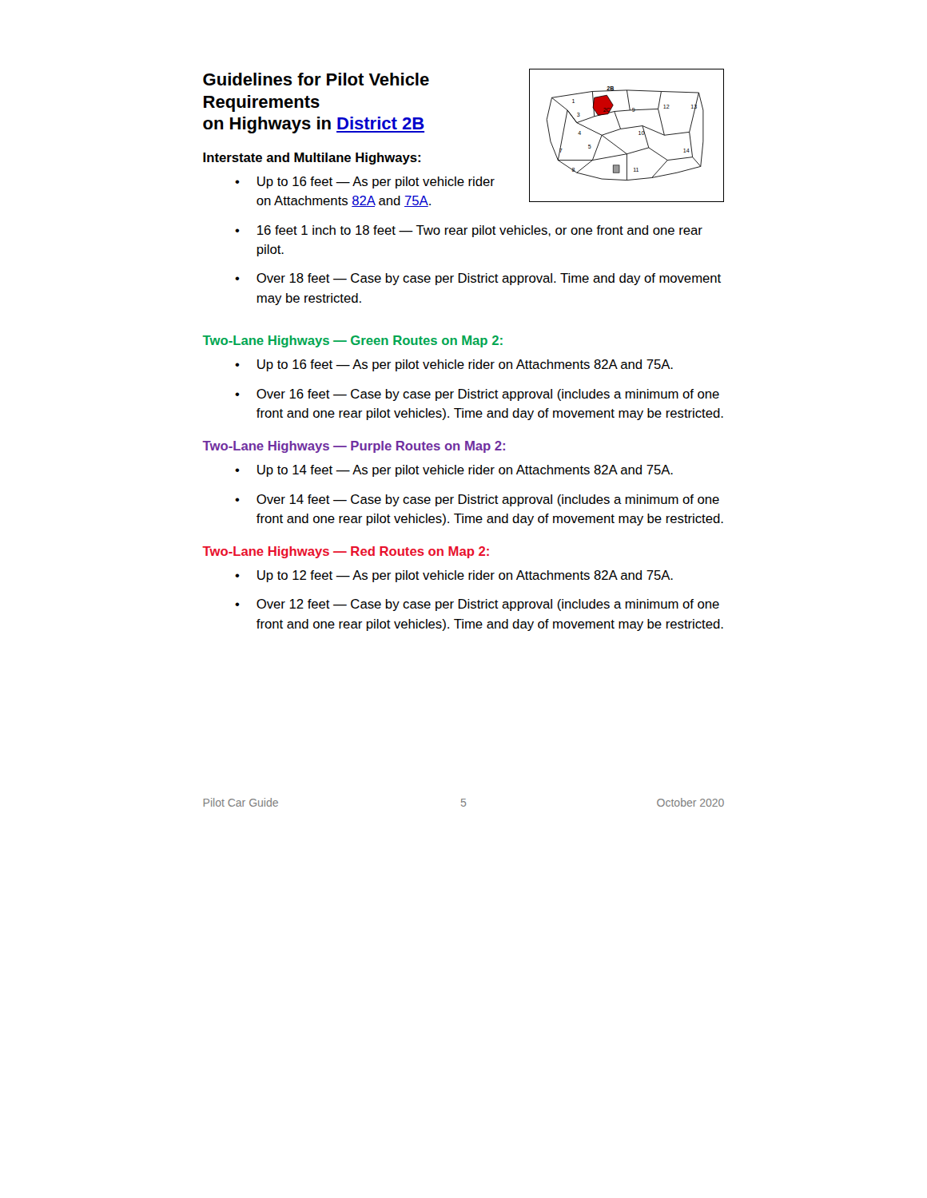1 2B 2C 3 4 5 7 8 9 10 11 12 13 14
Guidelines for Pilot Vehicle Requirements
on Highways in District 2B
Interstate and Multilane Highways:
Up to 16 feet — As per pilot vehicle rider on Attachments 82A and 75A.
16 feet 1 inch to 18 feet — Two rear pilot vehicles, or one front and one rear pilot.
Over 18 feet — Case by case per District approval. Time and day of movement may be restricted.
Two-Lane Highways — Green Routes on Map 2:
Up to 16 feet — As per pilot vehicle rider on Attachments 82A and 75A.
Over 16 feet — Case by case per District approval (includes a minimum of one front and one rear pilot vehicles). Time and day of movement may be restricted.
Two-Lane Highways — Purple Routes on Map 2:
Up to 14 feet — As per pilot vehicle rider on Attachments 82A and 75A.
Over 14 feet — Case by case per District approval (includes a minimum of one front and one rear pilot vehicles). Time and day of movement may be restricted.
Two-Lane Highways — Red Routes on Map 2:
Up to 12 feet — As per pilot vehicle rider on Attachments 82A and 75A.
Over 12 feet — Case by case per District approval (includes a minimum of one front and one rear pilot vehicles). Time and day of movement may be restricted.
Pilot Car Guide
5
October 2020